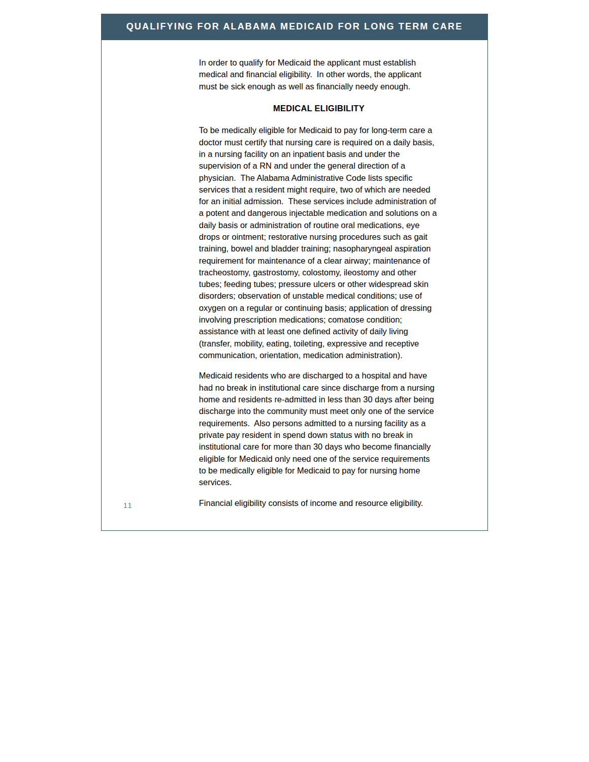Qualifying for Alabama Medicaid for Long Term Care
In order to qualify for Medicaid the applicant must establish medical and financial eligibility. In other words, the applicant must be sick enough as well as financially needy enough.
MEDICAL ELIGIBILITY
To be medically eligible for Medicaid to pay for long-term care a doctor must certify that nursing care is required on a daily basis, in a nursing facility on an inpatient basis and under the supervision of a RN and under the general direction of a physician. The Alabama Administrative Code lists specific services that a resident might require, two of which are needed for an initial admission. These services include administration of a potent and dangerous injectable medication and solutions on a daily basis or administration of routine oral medications, eye drops or ointment; restorative nursing procedures such as gait training, bowel and bladder training; nasopharyngeal aspiration requirement for maintenance of a clear airway; maintenance of tracheostomy, gastrostomy, colostomy, ileostomy and other tubes; feeding tubes; pressure ulcers or other widespread skin disorders; observation of unstable medical conditions; use of oxygen on a regular or continuing basis; application of dressing involving prescription medications; comatose condition; assistance with at least one defined activity of daily living (transfer, mobility, eating, toileting, expressive and receptive communication, orientation, medication administration).
Medicaid residents who are discharged to a hospital and have had no break in institutional care since discharge from a nursing home and residents re-admitted in less than 30 days after being discharge into the community must meet only one of the service requirements. Also persons admitted to a nursing facility as a private pay resident in spend down status with no break in institutional care for more than 30 days who become financially eligible for Medicaid only need one of the service requirements to be medically eligible for Medicaid to pay for nursing home services.
Financial eligibility consists of income and resource eligibility.
11